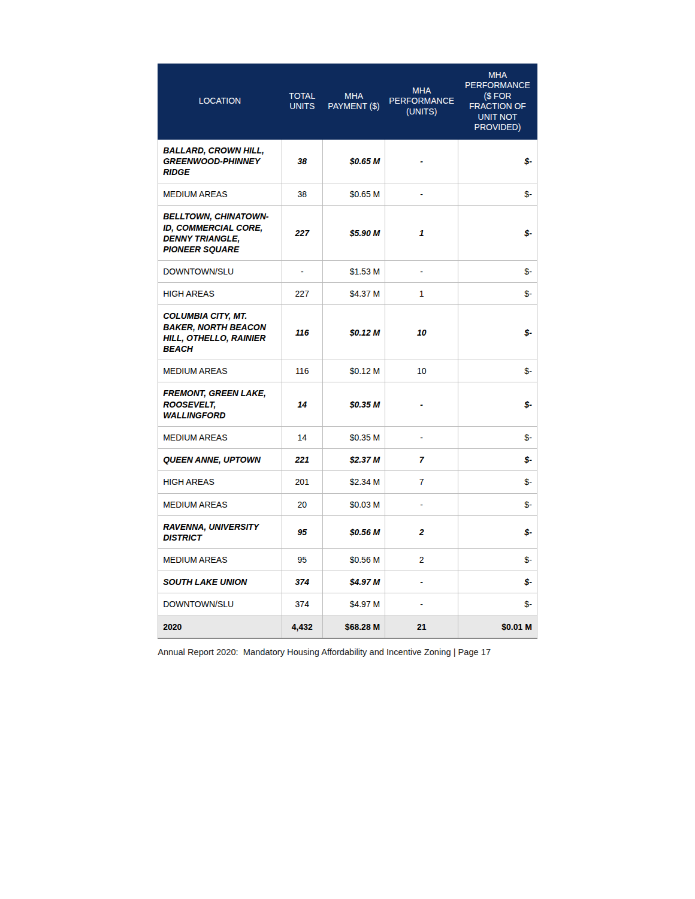| LOCATION | TOTAL UNITS | MHA PAYMENT ($) | MHA PERFORMANCE (UNITS) | MHA PERFORMANCE ($ FOR FRACTION OF UNIT NOT PROVIDED) |
| --- | --- | --- | --- | --- |
| BALLARD, CROWN HILL, GREENWOOD-PHINNEY RIDGE | 38 | $0.65 M | - | $- |
| MEDIUM AREAS | 38 | $0.65 M | - | $- |
| BELLTOWN, CHINATOWN-ID, COMMERCIAL CORE, DENNY TRIANGLE, PIONEER SQUARE | 227 | $5.90 M | 1 | $- |
| DOWNTOWN/SLU | - | $1.53 M | - | $- |
| HIGH AREAS | 227 | $4.37 M | 1 | $- |
| COLUMBIA CITY, MT. BAKER, NORTH BEACON HILL, OTHELLO, RAINIER BEACH | 116 | $0.12 M | 10 | $- |
| MEDIUM AREAS | 116 | $0.12 M | 10 | $- |
| FREMONT, GREEN LAKE, ROOSEVELT, WALLINGFORD | 14 | $0.35 M | - | $- |
| MEDIUM AREAS | 14 | $0.35 M | - | $- |
| QUEEN ANNE, UPTOWN | 221 | $2.37 M | 7 | $- |
| HIGH AREAS | 201 | $2.34 M | 7 | $- |
| MEDIUM AREAS | 20 | $0.03 M | - | $- |
| RAVENNA, UNIVERSITY DISTRICT | 95 | $0.56 M | 2 | $- |
| MEDIUM AREAS | 95 | $0.56 M | 2 | $- |
| SOUTH LAKE UNION | 374 | $4.97 M | - | $- |
| DOWNTOWN/SLU | 374 | $4.97 M | - | $- |
| 2020 | 4,432 | $68.28 M | 21 | $0.01 M |
Annual Report 2020: Mandatory Housing Affordability and Incentive Zoning | Page 17